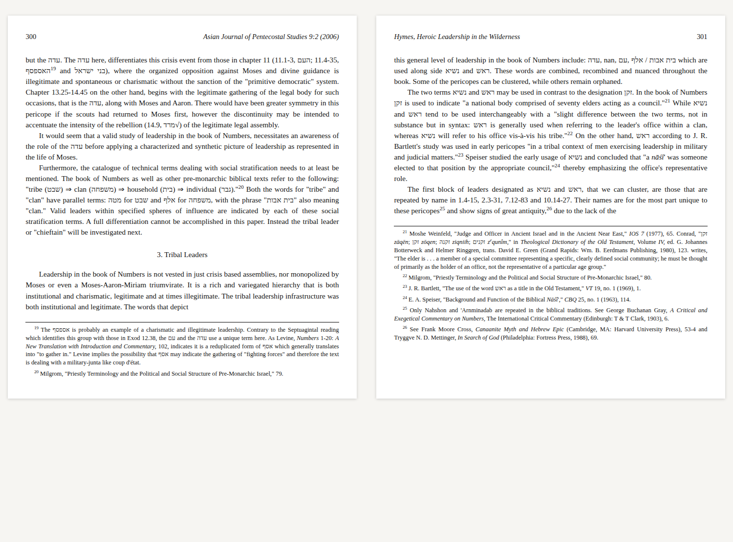300 Asian Journal of Pentecostal Studies 9:2 (2006)
but the עדה. The עדה here, differentiates this crisis event from those in chapter 11 (11.1-3, העם; 11.4-35, האספסף19 and בני ישראל), where the organized opposition against Moses and divine guidance is illegitimate and spontaneous or charismatic without the sanction of the "primitive democratic" system. Chapter 13.25-14.45 on the other hand, begins with the legitimate gathering of the legal body for such occasions, that is the עדה, along with Moses and Aaron. There would have been greater symmetry in this pericope if the scouts had returned to Moses first, however the discontinuity may be intended to accentuate the intensity of the rebellion (14.9, √מרד) of the legitimate legal assembly.
It would seem that a valid study of leadership in the book of Numbers, necessitates an awareness of the role of the עדה before applying a characterized and synthetic picture of leadership as represented in the life of Moses.
Furthermore, the catalogue of technical terms dealing with social stratification needs to at least be mentioned. The book of Numbers as well as other pre-monarchic biblical texts refer to the following: "tribe (שבט) ⇒ clan (משפחה) ⇒ household (בית) ⇒ individual (גבר)."20 Both the words for "tribe" and "clan" have parallel terms: מטה for שבט and אלף for משפחה, with the phrase "בית אבות" also meaning "clan." Valid leaders within specified spheres of influence are indicated by each of these social stratification terms. A full differentiation cannot be accomplished in this paper. Instead the tribal leader or "chieftain" will be investigated next.
3. Tribal Leaders
Leadership in the book of Numbers is not vested in just crisis based assemblies, nor monopolized by Moses or even a Moses-Aaron-Miriam triumvirate. It is a rich and variegated hierarchy that is both institutional and charismatic, legitimate and at times illegitimate. The tribal leadership infrastructure was both institutional and legitimate. The words that depict
19 The אספסף is probably an example of a charismatic and illegitimate leadership. Contrary to the Septuagintal reading which identifies this group with those in Exod 12.38, the עם and the עדה use a unique term here. As Levine, Numbers 1-20: A New Translation with Introduction and Commentary, 102, indicates it is a reduplicated form of אסף which generally translates into "to gather in." Levine implies the possibility that אסף may indicate the gathering of "fighting forces" and therefore the text is dealing with a military-junta like coup d'état.
20 Milgrom, "Priestly Terminology and the Political and Social Structure of Pre-Monarchic Israel," 79.
Hymes, Heroic Leadership in the Wilderness 301
this general level of leadership in the book of Numbers include: עדה, nan, עם, בית אבות / אלף which are used along side נשיא and ראש. These words are combined, recombined and nuanced throughout the book. Some of the pericopes can be clustered, while others remain orphaned.
The two terms נשיא and ראש may be used in contrast to the designation זקן. In the book of Numbers זקן is used to indicate "a national body comprised of seventy elders acting as a council."21 While נשיא and ראש tend to be used interchangeably with a "slight difference between the two terms, not in substance but in syntax: ראש is generally used when referring to the leader's office within a clan, whereas נשיא will refer to his office vis-à-vis his tribe."22 On the other hand, ראש according to J. R. Bartlett's study was used in early pericopes "in a tribal context of men exercising leadership in military and judicial matters."23 Speiser studied the early usage of נשיא and concluded that "a nāśî' was someone elected to that position by the appropriate council,"24 thereby emphasizing the office's representative role.
The first block of leaders designated as נשיא and ראש, that we can cluster, are those that are repeated by name in 1.4-15, 2.3-31, 7.12-83 and 10.14-27. Their names are for the most part unique to these pericopes25 and show signs of great antiquity,26 due to the lack of the
21 Moshe Weinfeld, "Judge and Officer in Ancient Israel and in the Ancient Near East," IOS 7 (1977), 65. Conrad, "זקן zāqēn; זקן zōqen; זקנה ziqniih; זקנים zequnîm," in Theological Dictionary of the Old Testament, Volume IV, ed. G. Johannes Botterweck and Helmer Ringgren, trans. David E. Green (Grand Rapids: Wm. B. Eerdmans Publishing, 1980), 123. writes, "The elder is . . . a member of a special committee representing a specific, clearly defined social community; he must be thought of primarily as the holder of an office, not the representative of a particular age group."
22 Milgrom, "Priestly Terminology and the Political and Social Structure of Pre-Monarchic Israel," 80.
23 J. R. Bartlett, "The use of the word ראש as a title in the Old Testament," VT 19, no. 1 (1969), 1.
24 E. A. Speiser, "Background and Function of the Biblical Nāśî'," CBQ 25, no. 1 (1963), 114.
25 Only Nahshon and 'Arnminadab are repeated in the biblical traditions. See George Buchanan Gray, A Critical and Exegetical Commentary on Numbers, The International Critical Commentary (Edinburgh: T & T Clark, 1903), 6.
26 See Frank Moore Cross, Canaanite Myth and Hebrew Epic (Cambridge, MA: Harvard University Press), 53-4 and Tryggve N. D. Mettinger, In Search of God (Philadelphia: Fortress Press, 1988), 69.